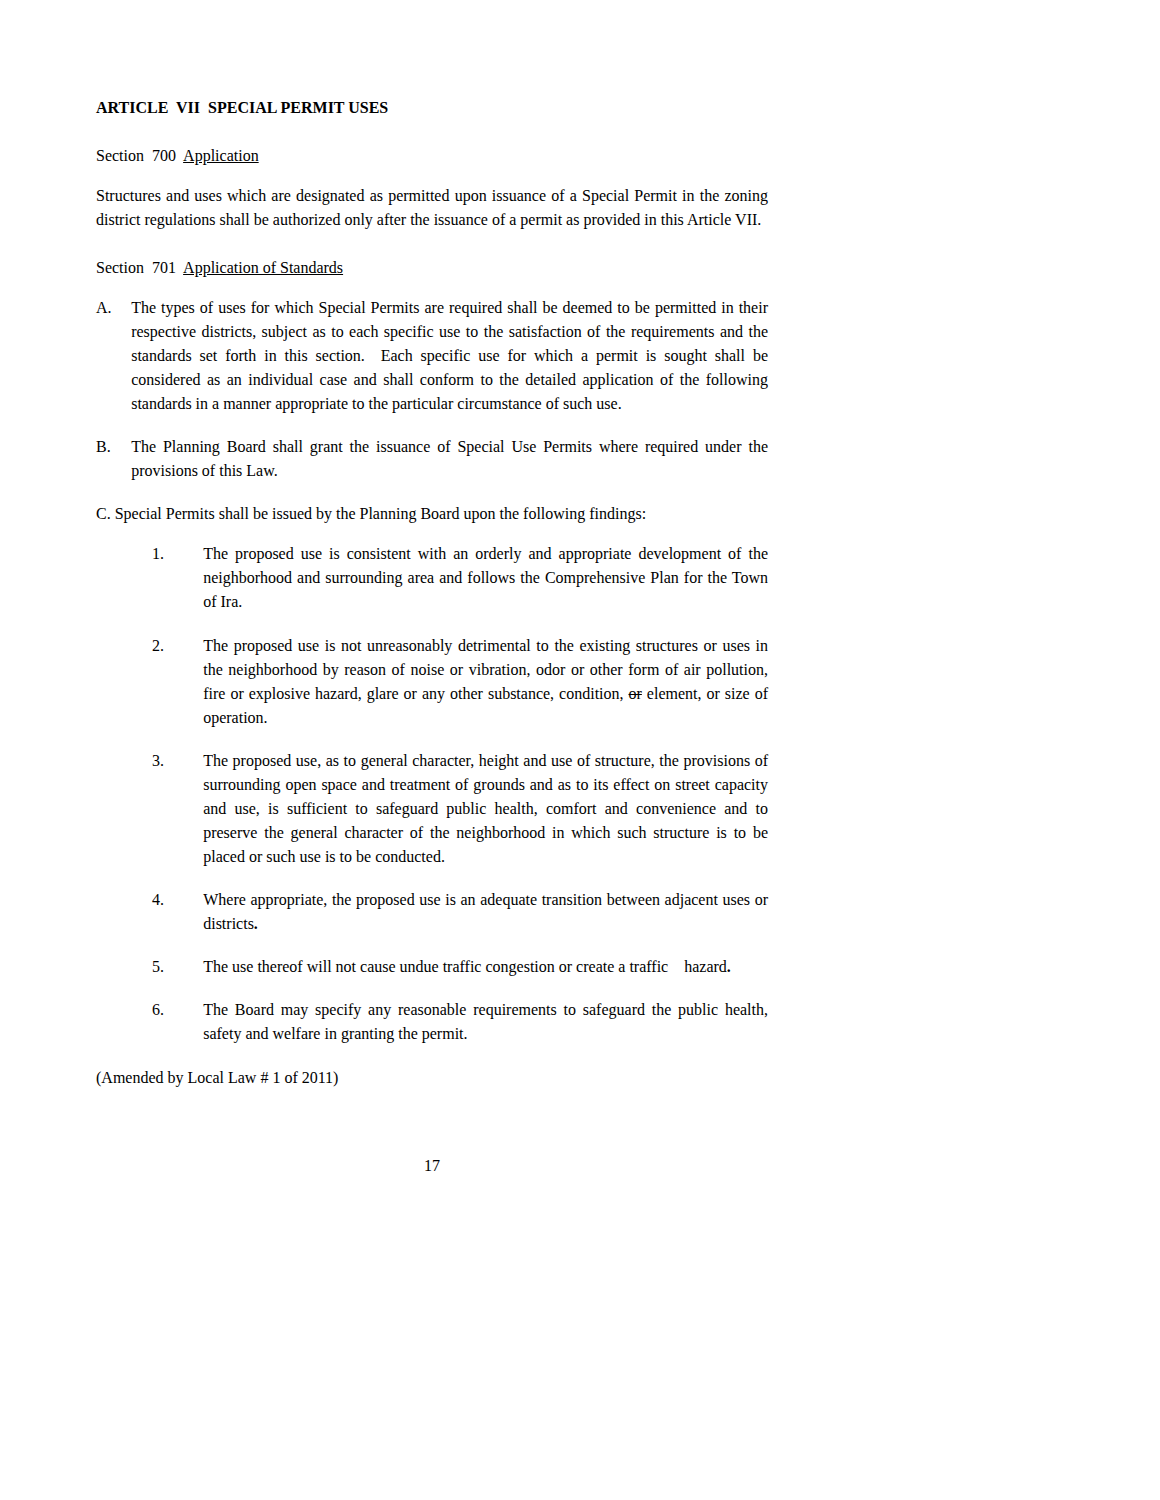ARTICLE VII SPECIAL PERMIT USES
Section 700 Application
Structures and uses which are designated as permitted upon issuance of a Special Permit in the zoning district regulations shall be authorized only after the issuance of a permit as provided in this Article VII.
Section 701 Application of Standards
A. The types of uses for which Special Permits are required shall be deemed to be permitted in their respective districts, subject as to each specific use to the satisfaction of the requirements and the standards set forth in this section. Each specific use for which a permit is sought shall be considered as an individual case and shall conform to the detailed application of the following standards in a manner appropriate to the particular circumstance of such use.
B. The Planning Board shall grant the issuance of Special Use Permits where required under the provisions of this Law.
C. Special Permits shall be issued by the Planning Board upon the following findings:
1. The proposed use is consistent with an orderly and appropriate development of the neighborhood and surrounding area and follows the Comprehensive Plan for the Town of Ira.
2. The proposed use is not unreasonably detrimental to the existing structures or uses in the neighborhood by reason of noise or vibration, odor or other form of air pollution, fire or explosive hazard, glare or any other substance, condition, or element, or size of operation.
3. The proposed use, as to general character, height and use of structure, the provisions of surrounding open space and treatment of grounds and as to its effect on street capacity and use, is sufficient to safeguard public health, comfort and convenience and to preserve the general character of the neighborhood in which such structure is to be placed or such use is to be conducted.
4. Where appropriate, the proposed use is an adequate transition between adjacent uses or districts.
5. The use thereof will not cause undue traffic congestion or create a traffic hazard.
6. The Board may specify any reasonable requirements to safeguard the public health, safety and welfare in granting the permit.
(Amended by Local Law # 1 of 2011)
17